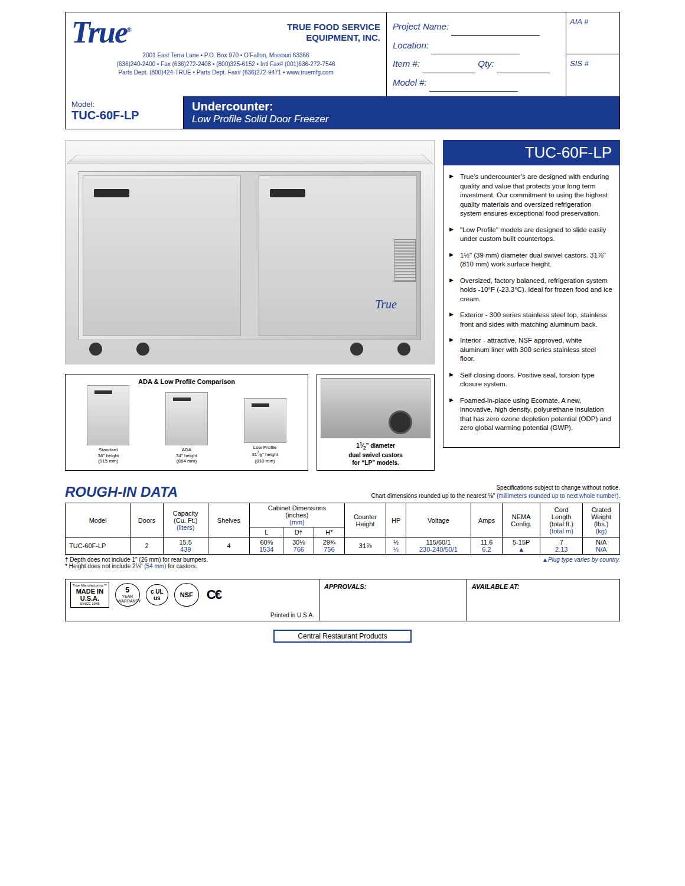True®
TRUE FOOD SERVICE
EQUIPMENT, INC.
2001 East Terra Lane • P.O. Box 970 • O’Fallon, Missouri 63366
(636)240-2400 • Fax (636)272-2408 • (800)325-6152 • Intl Fax# (001)636-272-7546
Parts Dept. (800)424-TRUE • Parts Dept. Fax# (636)272-9471 • www.truemfg.com
Project Name: Location: Item #: Qty: Model #:
AIA #
SIS #
Model:
TUC-60F-LP
Undercounter:
Low Profile Solid Door Freezer
True
ADA & Low Profile Comparison
Standard
36" height
(915 mm)
ADA
34" height
(864 mm)
Low Profile
317⁄8" height
(810 mm)
11⁄2" diameter
dual swivel castors
for “LP” models.
TUC-60F-LP
True’s undercounter’s are designed with enduring quality and value that protects your long term investment. Our commitment to using the highest quality materials and oversized refrigeration system ensures exceptional food preservation.
"Low Profile" models are designed to slide easily under custom built countertops.
1½" (39 mm) diameter dual swivel castors. 31⅞" (810 mm) work surface height.
Oversized, factory balanced, refrigeration system holds -10°F (-23.3°C). Ideal for frozen food and ice cream.
Exterior - 300 series stainless steel top, stainless front and sides with matching aluminum back.
Interior - attractive, NSF approved, white aluminum liner with 300 series stainless steel floor.
Self closing doors. Positive seal, torsion type closure system.
Foamed-in-place using Ecomate. A new, innovative, high density, polyurethane insulation that has zero ozone depletion potential (ODP) and zero global warming potential (GWP).
ROUGH-IN DATA
Specifications subject to change without notice.
Chart dimensions rounded up to the nearest ⅛" (millimeters rounded up to next whole number).
| Model | Doors | Capacity (Cu. Ft.) (liters) | Shelves | Cabinet Dimensions (inches) (mm) | Counter Height | HP | Voltage | Amps | NEMA Config. | Cord Length (total ft.) (total m) | Crated Weight (lbs.) (kg) |
| --- | --- | --- | --- | --- | --- | --- | --- | --- | --- | --- | --- |
| L | D† | H* |
| TUC-60F-LP | 2 | 15.5 439 | 4 | 60⅜ 1534 | 30⅛ 766 | 29¾ 756 | 31⅞ | ½ ½ | 115/60/1 230-240/50/1 | 11.6 6.2 | 5-15P ▲ | 7 2.13 | N/A N/A |
† Depth does not include 1" (26 mm) for rear bumpers.
* Height does not include 2⅛" (54 mm) for castors.
▲Plug type varies by country.
True Manufacturing™
MADE IN
U.S.A.
SINCE 1945
5
YEAR
WARRANTY
c UL us
NSF
C€
Printed in U.S.A.
APPROVALS:
AVAILABLE AT:
Central Restaurant Products